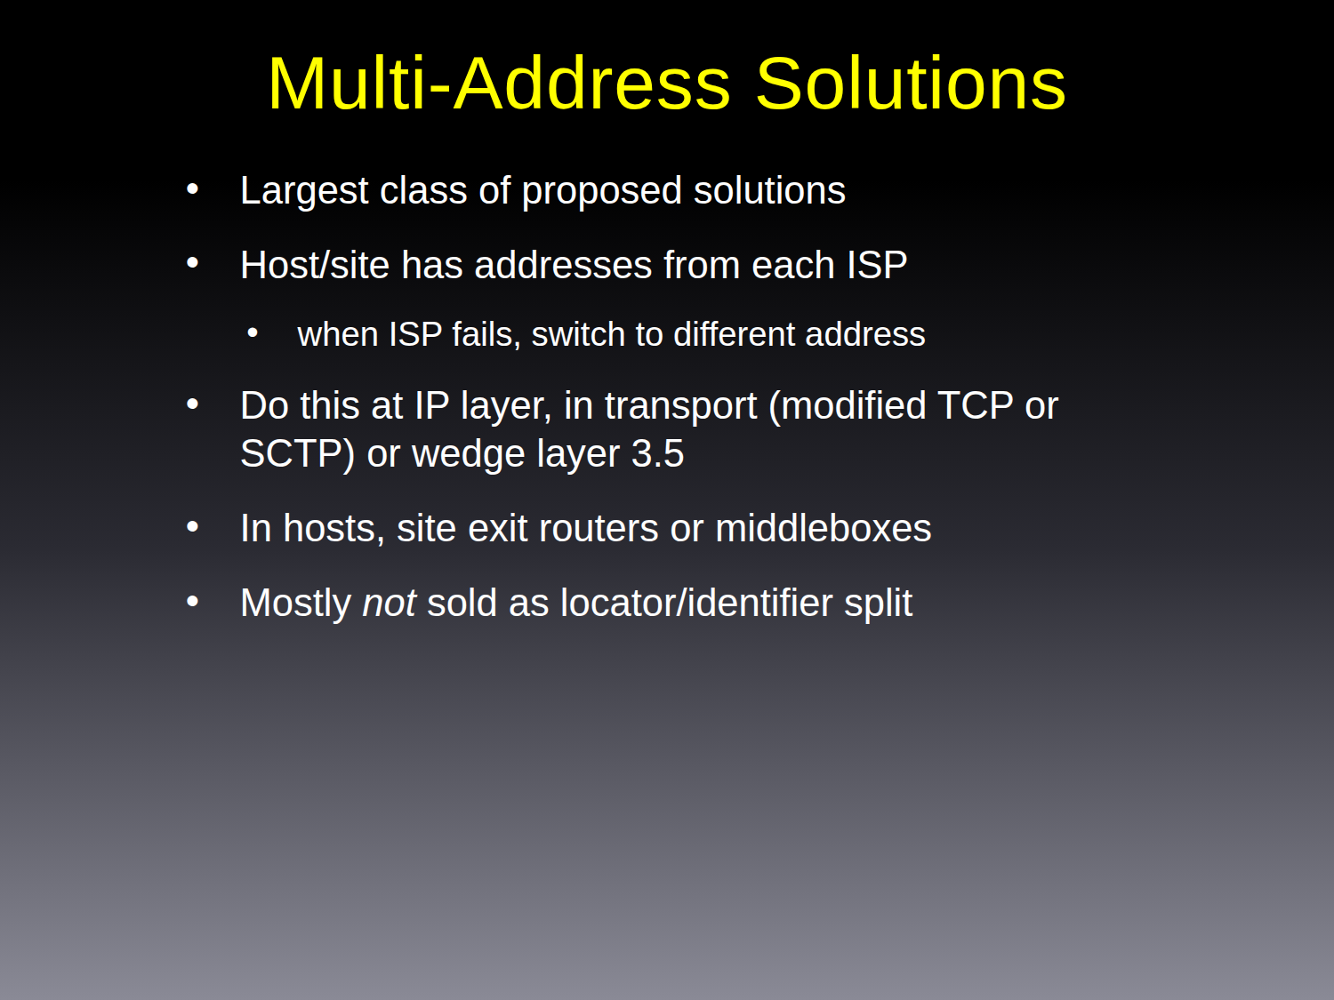Multi-Address Solutions
Largest class of proposed solutions
Host/site has addresses from each ISP
when ISP fails, switch to different address
Do this at IP layer, in transport (modified TCP or SCTP) or wedge layer 3.5
In hosts, site exit routers or middleboxes
Mostly not sold as locator/identifier split